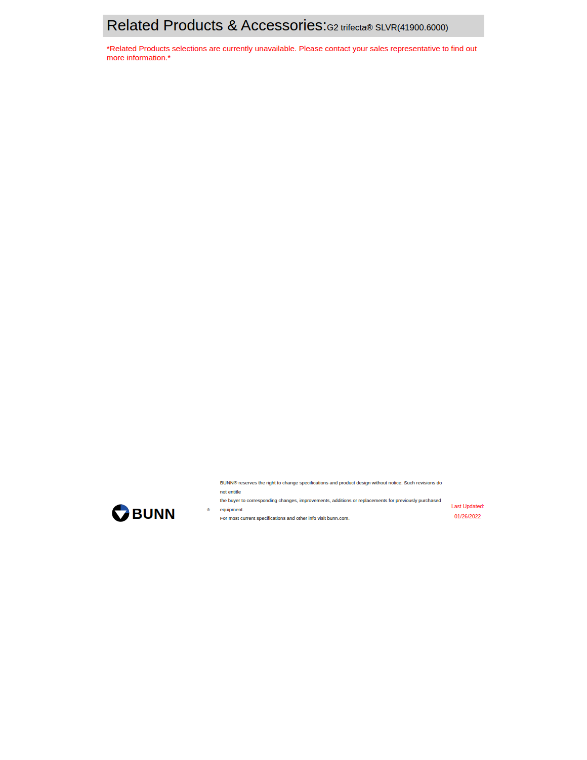Related Products & Accessories:
G2 trifecta® SLVR(41900.6000)
*Related Products selections are currently unavailable. Please contact your sales representative to find out more information.*
BUNN ®
BUNN® reserves the right to change specifications and product design without notice. Such revisions do not entitle
the buyer to corresponding changes, improvements, additions or replacements for previously purchased equipment.
For most current specifications and other info visit bunn.com.
Last Updated: 01/26/2022